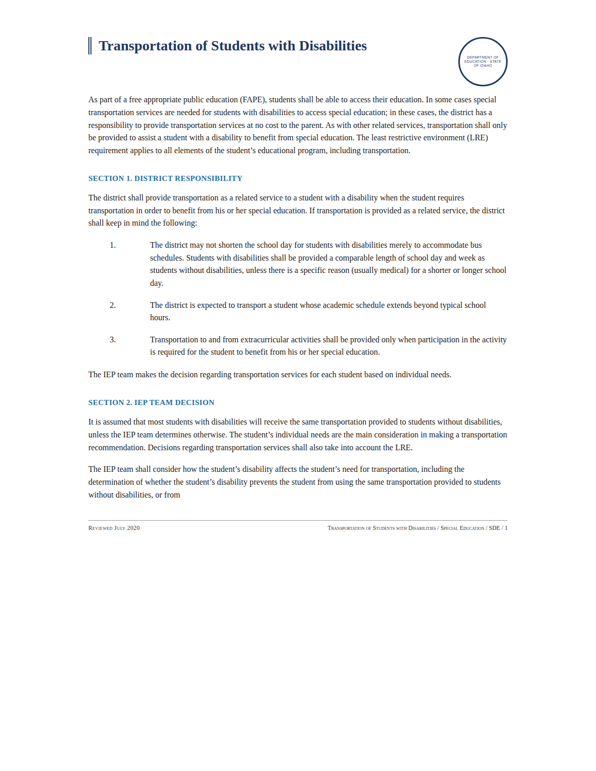Department of Education · State of Idaho
Transportation of Students with Disabilities
As part of a free appropriate public education (FAPE), students shall be able to access their education. In some cases special transportation services are needed for students with disabilities to access special education; in these cases, the district has a responsibility to provide transportation services at no cost to the parent. As with other related services, transportation shall only be provided to assist a student with a disability to benefit from special education. The least restrictive environment (LRE) requirement applies to all elements of the student’s educational program, including transportation.
Section 1. District Responsibility
The district shall provide transportation as a related service to a student with a disability when the student requires transportation in order to benefit from his or her special education. If transportation is provided as a related service, the district shall keep in mind the following:
The district may not shorten the school day for students with disabilities merely to accommodate bus schedules. Students with disabilities shall be provided a comparable length of school day and week as students without disabilities, unless there is a specific reason (usually medical) for a shorter or longer school day.
The district is expected to transport a student whose academic schedule extends beyond typical school hours.
Transportation to and from extracurricular activities shall be provided only when participation in the activity is required for the student to benefit from his or her special education.
The IEP team makes the decision regarding transportation services for each student based on individual needs.
Section 2. IEP Team Decision
It is assumed that most students with disabilities will receive the same transportation provided to students without disabilities, unless the IEP team determines otherwise. The student’s individual needs are the main consideration in making a transportation recommendation. Decisions regarding transportation services shall also take into account the LRE.
The IEP team shall consider how the student’s disability affects the student’s need for transportation, including the determination of whether the student’s disability prevents the student from using the same transportation provided to students without disabilities, or from
Reviewed July 2020
Transportation of Students with Disabilities / Special Education / SDE / 1